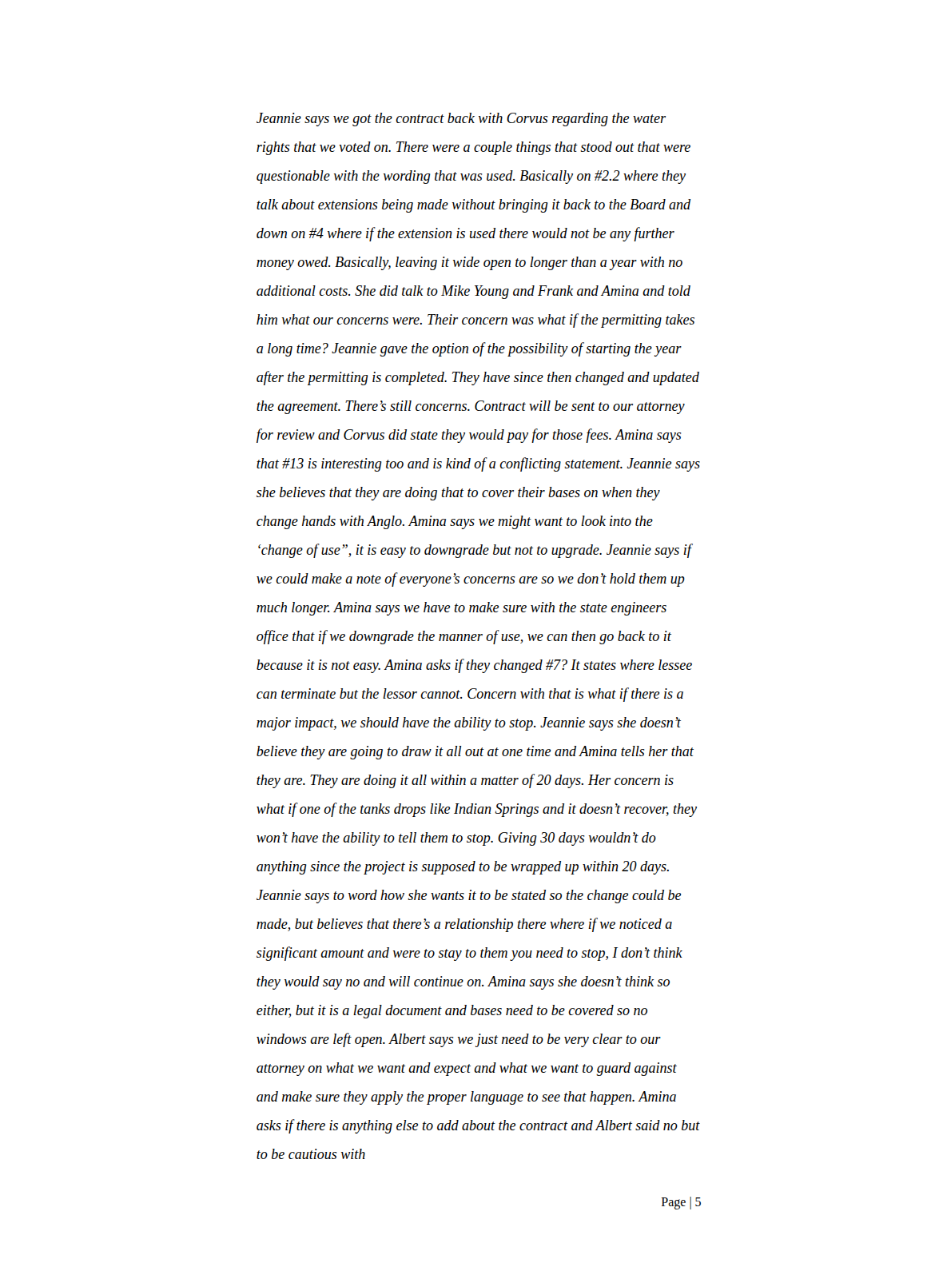Jeannie says we got the contract back with Corvus regarding the water rights that we voted on. There were a couple things that stood out that were questionable with the wording that was used. Basically on #2.2 where they talk about extensions being made without bringing it back to the Board and down on #4 where if the extension is used there would not be any further money owed. Basically, leaving it wide open to longer than a year with no additional costs. She did talk to Mike Young and Frank and Amina and told him what our concerns were. Their concern was what if the permitting takes a long time? Jeannie gave the option of the possibility of starting the year after the permitting is completed. They have since then changed and updated the agreement. There’s still concerns. Contract will be sent to our attorney for review and Corvus did state they would pay for those fees. Amina says that #13 is interesting too and is kind of a conflicting statement. Jeannie says she believes that they are doing that to cover their bases on when they change hands with Anglo. Amina says we might want to look into the ‘change of use”, it is easy to downgrade but not to upgrade. Jeannie says if we could make a note of everyone’s concerns are so we don’t hold them up much longer. Amina says we have to make sure with the state engineers office that if we downgrade the manner of use, we can then go back to it because it is not easy. Amina asks if they changed #7? It states where lessee can terminate but the lessor cannot. Concern with that is what if there is a major impact, we should have the ability to stop. Jeannie says she doesn’t believe they are going to draw it all out at one time and Amina tells her that they are. They are doing it all within a matter of 20 days. Her concern is what if one of the tanks drops like Indian Springs and it doesn’t recover, they won’t have the ability to tell them to stop. Giving 30 days wouldn’t do anything since the project is supposed to be wrapped up within 20 days. Jeannie says to word how she wants it to be stated so the change could be made, but believes that there’s a relationship there where if we noticed a significant amount and were to stay to them you need to stop, I don’t think they would say no and will continue on. Amina says she doesn’t think so either, but it is a legal document and bases need to be covered so no windows are left open. Albert says we just need to be very clear to our attorney on what we want and expect and what we want to guard against and make sure they apply the proper language to see that happen. Amina asks if there is anything else to add about the contract and Albert said no but to be cautious with
Page | 5